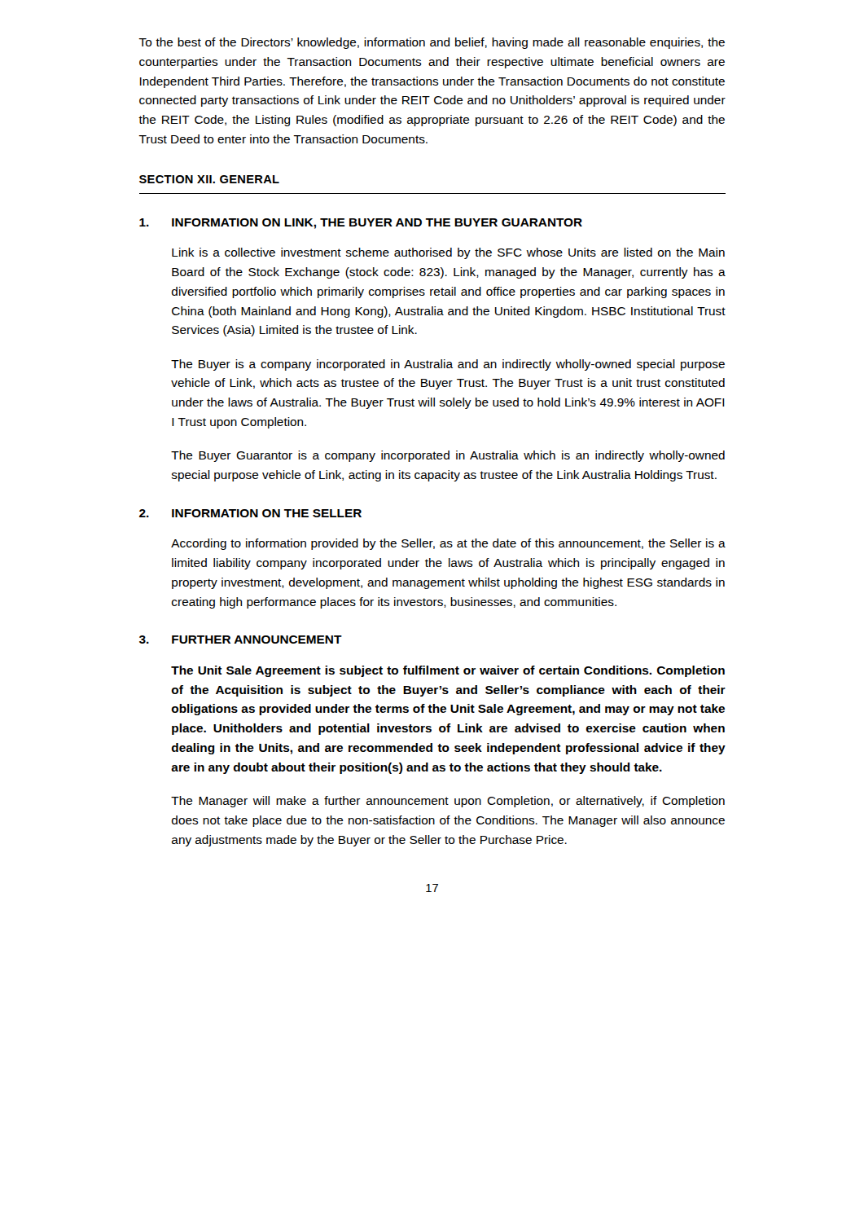To the best of the Directors’ knowledge, information and belief, having made all reasonable enquiries, the counterparties under the Transaction Documents and their respective ultimate beneficial owners are Independent Third Parties. Therefore, the transactions under the Transaction Documents do not constitute connected party transactions of Link under the REIT Code and no Unitholders’ approval is required under the REIT Code, the Listing Rules (modified as appropriate pursuant to 2.26 of the REIT Code) and the Trust Deed to enter into the Transaction Documents.
SECTION XII. GENERAL
1.
INFORMATION ON LINK, THE BUYER AND THE BUYER GUARANTOR
Link is a collective investment scheme authorised by the SFC whose Units are listed on the Main Board of the Stock Exchange (stock code: 823). Link, managed by the Manager, currently has a diversified portfolio which primarily comprises retail and office properties and car parking spaces in China (both Mainland and Hong Kong), Australia and the United Kingdom. HSBC Institutional Trust Services (Asia) Limited is the trustee of Link.
The Buyer is a company incorporated in Australia and an indirectly wholly-owned special purpose vehicle of Link, which acts as trustee of the Buyer Trust. The Buyer Trust is a unit trust constituted under the laws of Australia. The Buyer Trust will solely be used to hold Link’s 49.9% interest in AOFI I Trust upon Completion.
The Buyer Guarantor is a company incorporated in Australia which is an indirectly wholly-owned special purpose vehicle of Link, acting in its capacity as trustee of the Link Australia Holdings Trust.
2.
INFORMATION ON THE SELLER
According to information provided by the Seller, as at the date of this announcement, the Seller is a limited liability company incorporated under the laws of Australia which is principally engaged in property investment, development, and management whilst upholding the highest ESG standards in creating high performance places for its investors, businesses, and communities.
3.
FURTHER ANNOUNCEMENT
The Unit Sale Agreement is subject to fulfilment or waiver of certain Conditions. Completion of the Acquisition is subject to the Buyer’s and Seller’s compliance with each of their obligations as provided under the terms of the Unit Sale Agreement, and may or may not take place. Unitholders and potential investors of Link are advised to exercise caution when dealing in the Units, and are recommended to seek independent professional advice if they are in any doubt about their position(s) and as to the actions that they should take.
The Manager will make a further announcement upon Completion, or alternatively, if Completion does not take place due to the non-satisfaction of the Conditions. The Manager will also announce any adjustments made by the Buyer or the Seller to the Purchase Price.
17